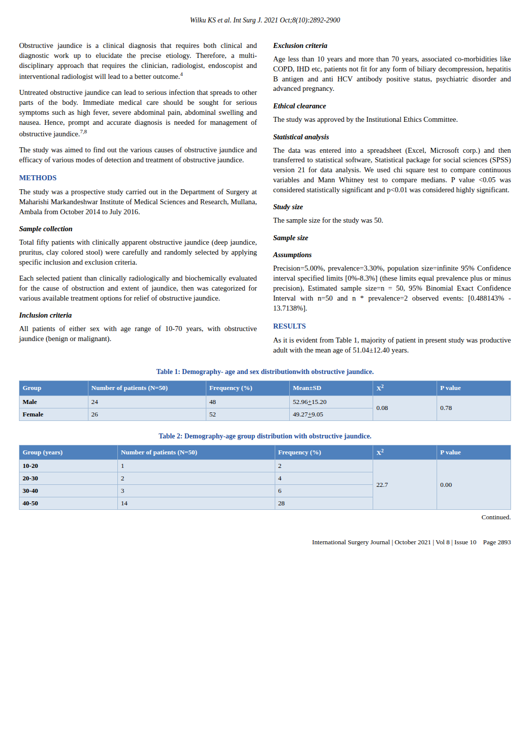Wilku KS et al. Int Surg J. 2021 Oct;8(10):2892-2900
Obstructive jaundice is a clinical diagnosis that requires both clinical and diagnostic work up to elucidate the precise etiology. Therefore, a multi-disciplinary approach that requires the clinician, radiologist, endoscopist and interventional radiologist will lead to a better outcome.4
Untreated obstructive jaundice can lead to serious infection that spreads to other parts of the body. Immediate medical care should be sought for serious symptoms such as high fever, severe abdominal pain, abdominal swelling and nausea. Hence, prompt and accurate diagnosis is needed for management of obstructive jaundice.7,8
The study was aimed to find out the various causes of obstructive jaundice and efficacy of various modes of detection and treatment of obstructive jaundice.
Methods
The study was a prospective study carried out in the Department of Surgery at Maharishi Markandeshwar Institute of Medical Sciences and Research, Mullana, Ambala from October 2014 to July 2016.
Sample collection
Total fifty patients with clinically apparent obstructive jaundice (deep jaundice, pruritus, clay colored stool) were carefully and randomly selected by applying specific inclusion and exclusion criteria.
Each selected patient than clinically radiologically and biochemically evaluated for the cause of obstruction and extent of jaundice, then was categorized for various available treatment options for relief of obstructive jaundice.
Inclusion criteria
All patients of either sex with age range of 10-70 years, with obstructive jaundice (benign or malignant).
Exclusion criteria
Age less than 10 years and more than 70 years, associated co-morbidities like COPD, IHD etc, patients not fit for any form of biliary decompression, hepatitis B antigen and anti HCV antibody positive status, psychiatric disorder and advanced pregnancy.
Ethical clearance
The study was approved by the Institutional Ethics Committee.
Statistical analysis
The data was entered into a spreadsheet (Excel, Microsoft corp.) and then transferred to statistical software, Statistical package for social sciences (SPSS) version 21 for data analysis. We used chi square test to compare continuous variables and Mann Whitney test to compare medians. P value <0.05 was considered statistically significant and p<0.01 was considered highly significant.
Study size
The sample size for the study was 50.
Sample size
Assumptions
Precision=5.00%, prevalence=3.30%, population size=infinite 95% Confidence interval specified limits [0%-8.3%] (these limits equal prevalence plus or minus precision), Estimated sample size=n = 50, 95% Binomial Exact Confidence Interval with n=50 and n * prevalence=2 observed events: [0.488143% - 13.7138%].
Results
As it is evident from Table 1, majority of patient in present study was productive adult with the mean age of 51.04±12.40 years.
Table 1: Demography- age and sex distributionwith obstructive jaundice.
| Group | Number of patients (N=50) | Frequency (%) | Mean±SD | X 2 | P value |
| --- | --- | --- | --- | --- | --- |
| Male | 24 | 48 | 52.96 + 15.20 | 0.08 | 0.78 |
| Female | 26 | 52 | 49.27 + 9.05 |
Table 2: Demography-age group distribution with obstructive jaundice.
| Group (years) | Number of patients (N=50) | Frequency (%) | X 2 | P value |
| --- | --- | --- | --- | --- |
| 10-20 | 1 | 2 | 22.7 | 0.00 |
| 20-30 | 2 | 4 |
| 30-40 | 3 | 6 |
| 40-50 | 14 | 28 |
Continued.
International Surgery Journal | October 2021 | Vol 8 | Issue 10 Page 2893